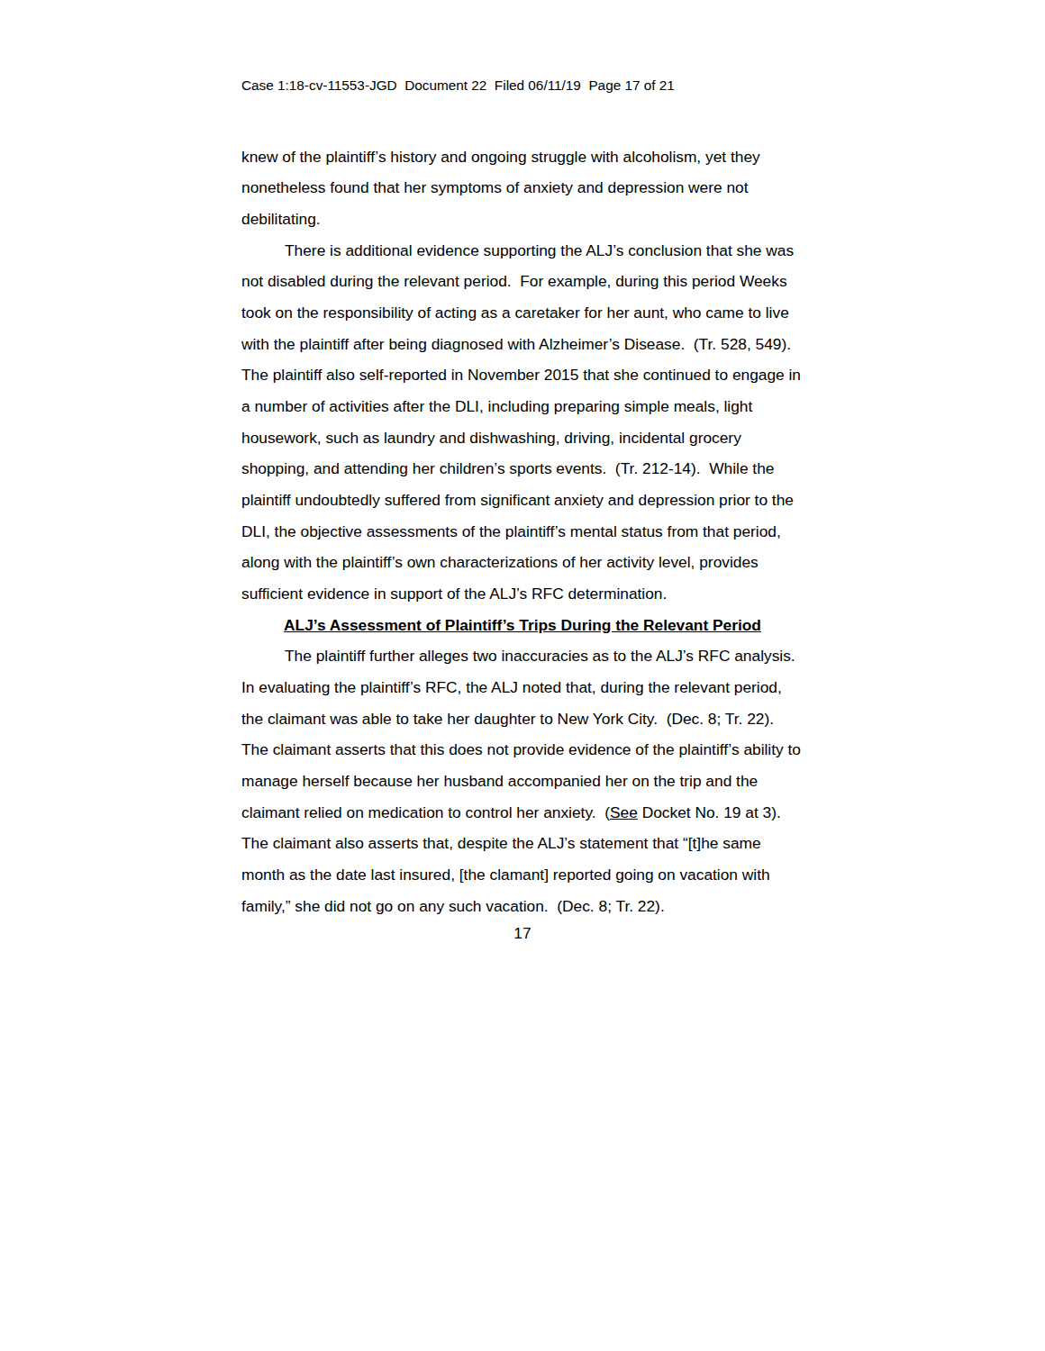Case 1:18-cv-11553-JGD Document 22 Filed 06/11/19 Page 17 of 21
knew of the plaintiff’s history and ongoing struggle with alcoholism, yet they nonetheless found that her symptoms of anxiety and depression were not debilitating.
There is additional evidence supporting the ALJ’s conclusion that she was not disabled during the relevant period. For example, during this period Weeks took on the responsibility of acting as a caretaker for her aunt, who came to live with the plaintiff after being diagnosed with Alzheimer’s Disease. (Tr. 528, 549). The plaintiff also self-reported in November 2015 that she continued to engage in a number of activities after the DLI, including preparing simple meals, light housework, such as laundry and dishwashing, driving, incidental grocery shopping, and attending her children’s sports events. (Tr. 212-14). While the plaintiff undoubtedly suffered from significant anxiety and depression prior to the DLI, the objective assessments of the plaintiff’s mental status from that period, along with the plaintiff’s own characterizations of her activity level, provides sufficient evidence in support of the ALJ’s RFC determination.
ALJ’s Assessment of Plaintiff’s Trips During the Relevant Period
The plaintiff further alleges two inaccuracies as to the ALJ’s RFC analysis. In evaluating the plaintiff’s RFC, the ALJ noted that, during the relevant period, the claimant was able to take her daughter to New York City. (Dec. 8; Tr. 22). The claimant asserts that this does not provide evidence of the plaintiff’s ability to manage herself because her husband accompanied her on the trip and the claimant relied on medication to control her anxiety. (See Docket No. 19 at 3). The claimant also asserts that, despite the ALJ’s statement that “[t]he same month as the date last insured, [the clamant] reported going on vacation with family,” she did not go on any such vacation. (Dec. 8; Tr. 22).
17